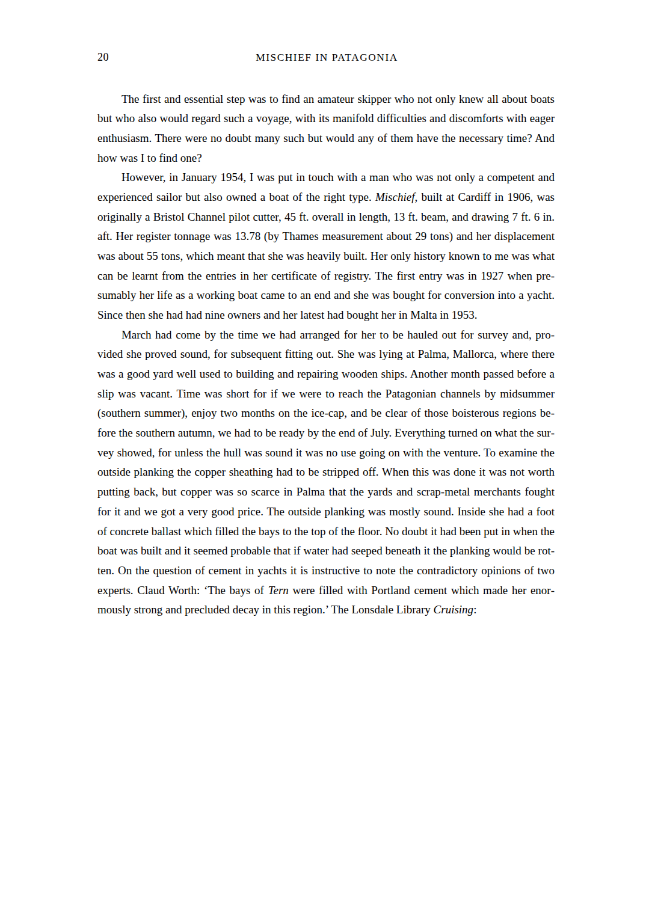20 Mischief in Patagonia
The first and essential step was to find an amateur skipper who not only knew all about boats but who also would regard such a voyage, with its manifold difficulties and discomforts with eager enthusiasm. There were no doubt many such but would any of them have the necessary time? And how was I to find one?
However, in January 1954, I was put in touch with a man who was not only a competent and experienced sailor but also owned a boat of the right type. Mischief, built at Cardiff in 1906, was originally a Bristol Channel pilot cutter, 45 ft. overall in length, 13 ft. beam, and drawing 7 ft. 6 in. aft. Her register tonnage was 13.78 (by Thames measurement about 29 tons) and her displacement was about 55 tons, which meant that she was heavily built. Her only history known to me was what can be learnt from the entries in her certificate of registry. The first entry was in 1927 when presumably her life as a working boat came to an end and she was bought for conversion into a yacht. Since then she had had nine owners and her latest had bought her in Malta in 1953.
March had come by the time we had arranged for her to be hauled out for survey and, provided she proved sound, for subsequent fitting out. She was lying at Palma, Mallorca, where there was a good yard well used to building and repairing wooden ships. Another month passed before a slip was vacant. Time was short for if we were to reach the Patagonian channels by midsummer (southern summer), enjoy two months on the ice-cap, and be clear of those boisterous regions before the southern autumn, we had to be ready by the end of July. Everything turned on what the survey showed, for unless the hull was sound it was no use going on with the venture. To examine the outside planking the copper sheathing had to be stripped off. When this was done it was not worth putting back, but copper was so scarce in Palma that the yards and scrap-metal merchants fought for it and we got a very good price. The outside planking was mostly sound. Inside she had a foot of concrete ballast which filled the bays to the top of the floor. No doubt it had been put in when the boat was built and it seemed probable that if water had seeped beneath it the planking would be rotten. On the question of cement in yachts it is instructive to note the contradictory opinions of two experts. Claud Worth: ‘The bays of Tern were filled with Portland cement which made her enormously strong and precluded decay in this region.’ The Lonsdale Library Cruising: